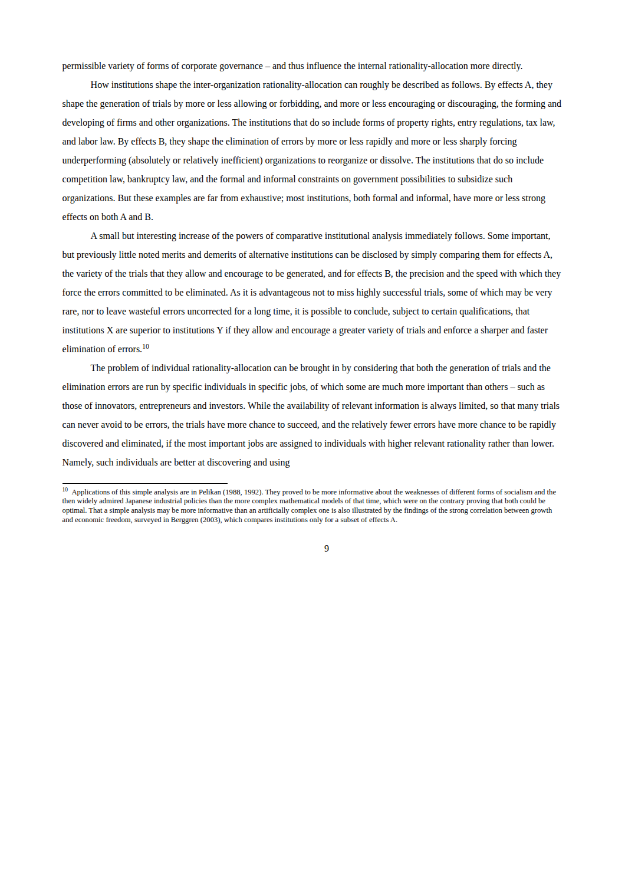permissible variety of forms of corporate governance – and thus influence the internal rationality-allocation more directly.
How institutions shape the inter-organization rationality-allocation can roughly be described as follows. By effects A, they shape the generation of trials by more or less allowing or forbidding, and more or less encouraging or discouraging, the forming and developing of firms and other organizations. The institutions that do so include forms of property rights, entry regulations, tax law, and labor law. By effects B, they shape the elimination of errors by more or less rapidly and more or less sharply forcing underperforming (absolutely or relatively inefficient) organizations to reorganize or dissolve. The institutions that do so include competition law, bankruptcy law, and the formal and informal constraints on government possibilities to subsidize such organizations. But these examples are far from exhaustive; most institutions, both formal and informal, have more or less strong effects on both A and B.
A small but interesting increase of the powers of comparative institutional analysis immediately follows. Some important, but previously little noted merits and demerits of alternative institutions can be disclosed by simply comparing them for effects A, the variety of the trials that they allow and encourage to be generated, and for effects B, the precision and the speed with which they force the errors committed to be eliminated. As it is advantageous not to miss highly successful trials, some of which may be very rare, nor to leave wasteful errors uncorrected for a long time, it is possible to conclude, subject to certain qualifications, that institutions X are superior to institutions Y if they allow and encourage a greater variety of trials and enforce a sharper and faster elimination of errors.10
The problem of individual rationality-allocation can be brought in by considering that both the generation of trials and the elimination errors are run by specific individuals in specific jobs, of which some are much more important than others – such as those of innovators, entrepreneurs and investors. While the availability of relevant information is always limited, so that many trials can never avoid to be errors, the trials have more chance to succeed, and the relatively fewer errors have more chance to be rapidly discovered and eliminated, if the most important jobs are assigned to individuals with higher relevant rationality rather than lower. Namely, such individuals are better at discovering and using
10 Applications of this simple analysis are in Pelikan (1988, 1992). They proved to be more informative about the weaknesses of different forms of socialism and the then widely admired Japanese industrial policies than the more complex mathematical models of that time, which were on the contrary proving that both could be optimal. That a simple analysis may be more informative than an artificially complex one is also illustrated by the findings of the strong correlation between growth and economic freedom, surveyed in Berggren (2003), which compares institutions only for a subset of effects A.
9